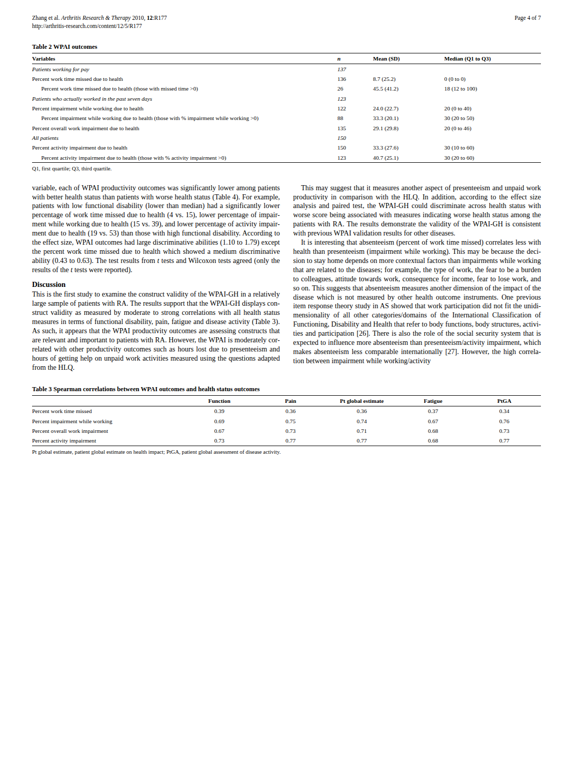Zhang et al. Arthritis Research & Therapy 2010, 12:R177
http://arthritis-research.com/content/12/5/R177
Page 4 of 7
Table 2 WPAI outcomes
| Variables | n | Mean (SD) | Median (Q1 to Q3) |
| --- | --- | --- | --- |
| Patients working for pay | 137 | | |
| Percent work time missed due to health | 136 | 8.7 (25.2) | 0 (0 to 0) |
| Percent work time missed due to health (those with missed time >0) | 26 | 45.5 (41.2) | 18 (12 to 100) |
| Patients who actually worked in the past seven days | 123 | | |
| Percent impairment while working due to health | 122 | 24.0 (22.7) | 20 (0 to 40) |
| Percent impairment while working due to health (those with % impairment while working >0) | 88 | 33.3 (20.1) | 30 (20 to 50) |
| Percent overall work impairment due to health | 135 | 29.1 (29.8) | 20 (0 to 46) |
| All patients | 150 | | |
| Percent activity impairment due to health | 150 | 33.3 (27.6) | 30 (10 to 60) |
| Percent activity impairment due to health (those with % activity impairment >0) | 123 | 40.7 (25.1) | 30 (20 to 60) |
Q1, first quartile; Q3, third quartile.
variable, each of WPAI productivity outcomes was significantly lower among patients with better health status than patients with worse health status (Table 4). For example, patients with low functional disability (lower than median) had a significantly lower percentage of work time missed due to health (4 vs. 15), lower percentage of impairment while working due to health (15 vs. 39), and lower percentage of activity impairment due to health (19 vs. 53) than those with high functional disability. According to the effect size, WPAI outcomes had large discriminative abilities (1.10 to 1.79) except the percent work time missed due to health which showed a medium discriminative ability (0.43 to 0.63). The test results from t tests and Wilcoxon tests agreed (only the results of the t tests were reported).
Discussion
This is the first study to examine the construct validity of the WPAI-GH in a relatively large sample of patients with RA. The results support that the WPAI-GH displays construct validity as measured by moderate to strong correlations with all health status measures in terms of functional disability, pain, fatigue and disease activity (Table 3). As such, it appears that the WPAI productivity outcomes are assessing constructs that are relevant and important to patients with RA. However, the WPAI is moderately correlated with other productivity outcomes such as hours lost due to presenteeism and hours of getting help on unpaid work activities measured using the questions adapted from the HLQ.
This may suggest that it measures another aspect of presenteeism and unpaid work productivity in comparison with the HLQ. In addition, according to the effect size analysis and paired test, the WPAI-GH could discriminate across health status with worse score being associated with measures indicating worse health status among the patients with RA. The results demonstrate the validity of the WPAI-GH is consistent with previous WPAI validation results for other diseases.
It is interesting that absenteeism (percent of work time missed) correlates less with health than presenteeism (impairment while working). This may be because the decision to stay home depends on more contextual factors than impairments while working that are related to the diseases; for example, the type of work, the fear to be a burden to colleagues, attitude towards work, consequence for income, fear to lose work, and so on. This suggests that absenteeism measures another dimension of the impact of the disease which is not measured by other health outcome instruments. One previous item response theory study in AS showed that work participation did not fit the unidimensionality of all other categories/domains of the International Classification of Functioning, Disability and Health that refer to body functions, body structures, activities and participation [26]. There is also the role of the social security system that is expected to influence more absenteeism than presenteeism/activity impairment, which makes absenteeism less comparable internationally [27]. However, the high correlation between impairment while working/activity
Table 3 Spearman correlations between WPAI outcomes and health status outcomes
| | Function | Pain | Pt global estimate | Fatigue | PtGA |
| --- | --- | --- | --- | --- | --- |
| Percent work time missed | 0.39 | 0.36 | 0.36 | 0.37 | 0.34 |
| Percent impairment while working | 0.69 | 0.75 | 0.74 | 0.67 | 0.76 |
| Percent overall work impairment | 0.67 | 0.73 | 0.71 | 0.68 | 0.73 |
| Percent activity impairment | 0.73 | 0.77 | 0.77 | 0.68 | 0.77 |
Pt global estimate, patient global estimate on health impact; PtGA, patient global assessment of disease activity.